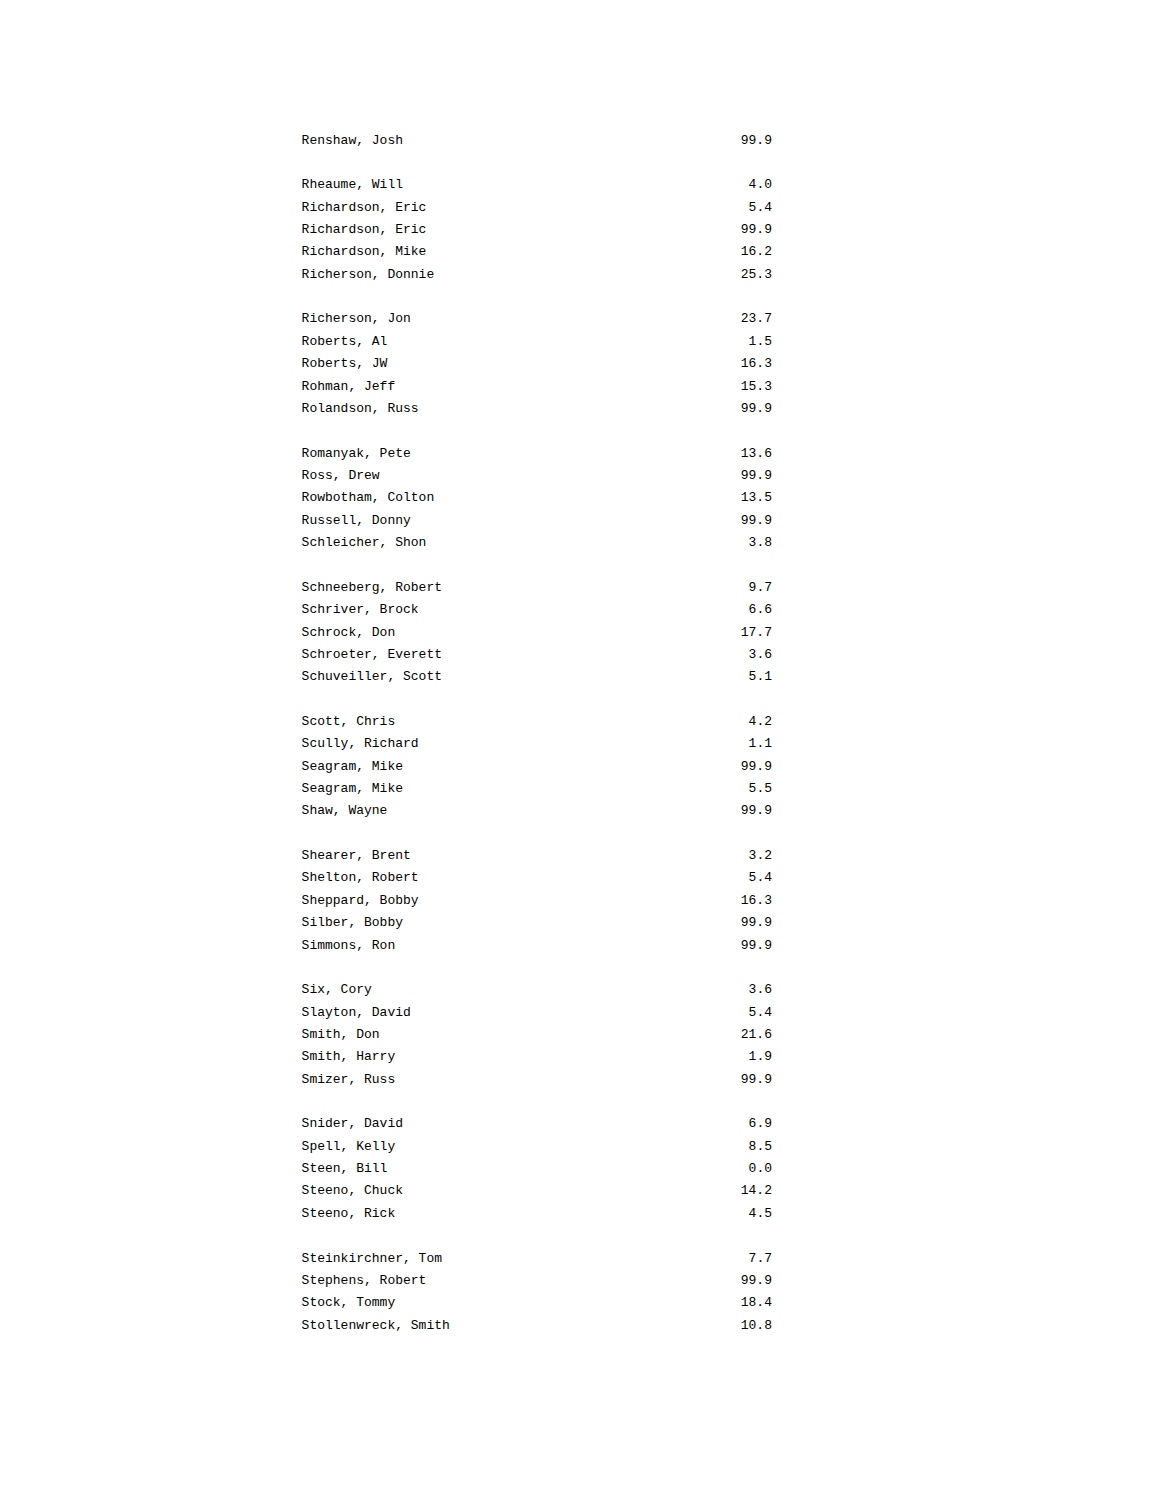| Renshaw, Josh | 99.9 |
| Rheaume, Will | 4.0 |
| Richardson, Eric | 5.4 |
| Richardson, Eric | 99.9 |
| Richardson, Mike | 16.2 |
| Richerson, Donnie | 25.3 |
| Richerson, Jon | 23.7 |
| Roberts, Al | 1.5 |
| Roberts, JW | 16.3 |
| Rohman, Jeff | 15.3 |
| Rolandson, Russ | 99.9 |
| Romanyak, Pete | 13.6 |
| Ross, Drew | 99.9 |
| Rowbotham, Colton | 13.5 |
| Russell, Donny | 99.9 |
| Schleicher, Shon | 3.8 |
| Schneeberg, Robert | 9.7 |
| Schriver, Brock | 6.6 |
| Schrock, Don | 17.7 |
| Schroeter, Everett | 3.6 |
| Schuveiller, Scott | 5.1 |
| Scott, Chris | 4.2 |
| Scully, Richard | 1.1 |
| Seagram, Mike | 99.9 |
| Seagram, Mike | 5.5 |
| Shaw, Wayne | 99.9 |
| Shearer, Brent | 3.2 |
| Shelton, Robert | 5.4 |
| Sheppard, Bobby | 16.3 |
| Silber, Bobby | 99.9 |
| Simmons, Ron | 99.9 |
| Six, Cory | 3.6 |
| Slayton, David | 5.4 |
| Smith, Don | 21.6 |
| Smith, Harry | 1.9 |
| Smizer, Russ | 99.9 |
| Snider, David | 6.9 |
| Spell, Kelly | 8.5 |
| Steen, Bill | 0.0 |
| Steeno, Chuck | 14.2 |
| Steeno, Rick | 4.5 |
| Steinkirchner, Tom | 7.7 |
| Stephens, Robert | 99.9 |
| Stock, Tommy | 18.4 |
| Stollenwreck, Smith | 10.8 |